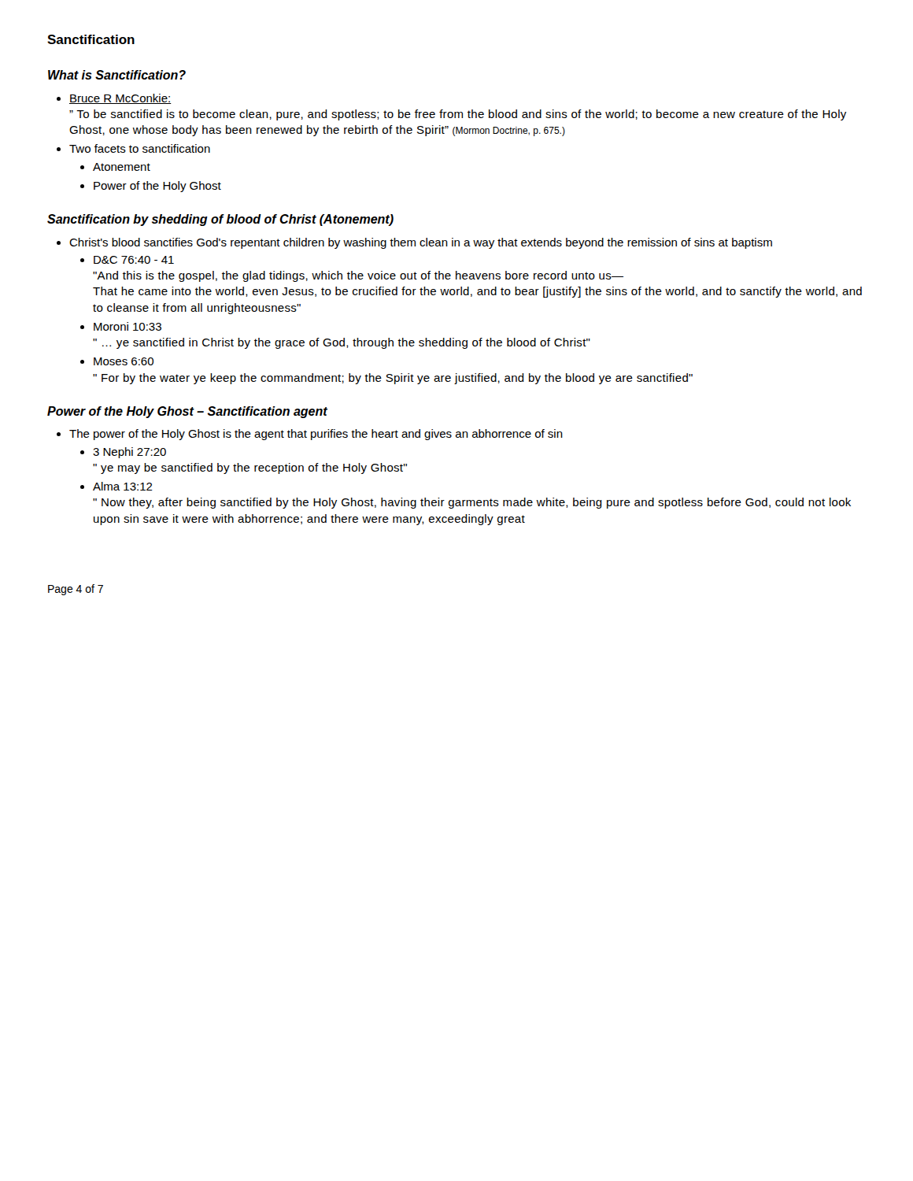Sanctification
What is Sanctification?
Bruce R McConkie:
” To be sanctified is to become clean, pure, and spotless; to be free from the blood and sins of the world; to become a new creature of the Holy Ghost, one whose body has been renewed by the rebirth of the Spirit” (Mormon Doctrine, p. 675.)
Two facets to sanctification
Atonement
Power of the Holy Ghost
Sanctification by shedding of blood of Christ (Atonement)
Christ's blood sanctifies God's repentant children by washing them clean in a way that extends beyond the remission of sins at baptism
D&C 76:40 - 41
"And this is the gospel, the glad tidings, which the voice out of the heavens bore record unto us—
That he came into the world, even Jesus, to be crucified for the world, and to bear [justify] the sins of the world, and to sanctify the world, and to cleanse it from all unrighteousness"
Moroni 10:33
" … ye sanctified in Christ by the grace of God, through the shedding of the blood of Christ"
Moses 6:60
" For by the water ye keep the commandment; by the Spirit ye are justified, and by the blood ye are sanctified"
Power of the Holy Ghost – Sanctification agent
The power of the Holy Ghost is the agent that purifies the heart and gives an abhorrence of sin
3 Nephi 27:20
" ye may be sanctified by the reception of the Holy Ghost"
Alma 13:12
" Now they, after being sanctified by the Holy Ghost, having their garments made white, being pure and spotless before God, could not look upon sin save it were with abhorrence; and there were many, exceedingly great
Page 4 of 7